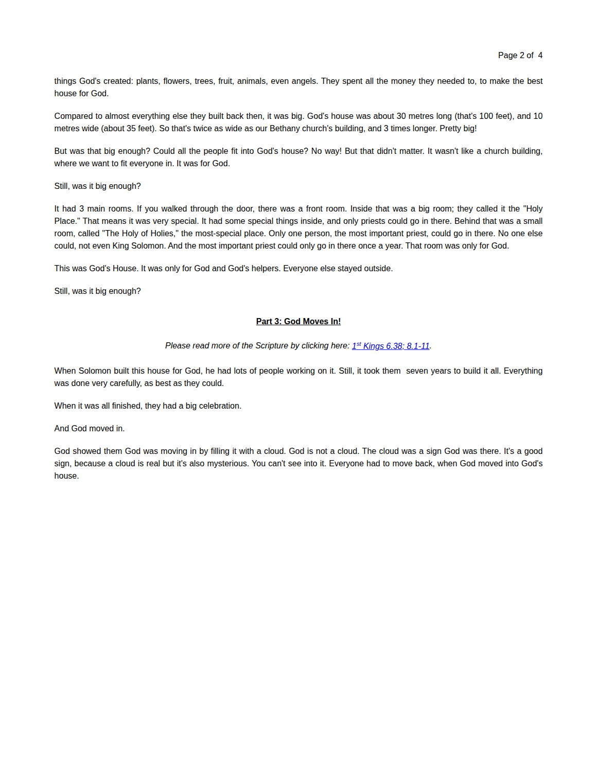Page 2 of 4
things God's created: plants, flowers, trees, fruit, animals, even angels. They spent all the money they needed to, to make the best house for God.
Compared to almost everything else they built back then, it was big. God's house was about 30 metres long (that's 100 feet), and 10 metres wide (about 35 feet). So that's twice as wide as our Bethany church's building, and 3 times longer. Pretty big!
But was that big enough? Could all the people fit into God's house? No way! But that didn't matter. It wasn't like a church building, where we want to fit everyone in. It was for God.
Still, was it big enough?
It had 3 main rooms. If you walked through the door, there was a front room. Inside that was a big room; they called it the "Holy Place." That means it was very special. It had some special things inside, and only priests could go in there. Behind that was a small room, called "The Holy of Holies," the most-special place. Only one person, the most important priest, could go in there. No one else could, not even King Solomon. And the most important priest could only go in there once a year. That room was only for God.
This was God's House. It was only for God and God's helpers. Everyone else stayed outside.
Still, was it big enough?
Part 3: God Moves In!
Please read more of the Scripture by clicking here: 1st Kings 6.38; 8.1-11.
When Solomon built this house for God, he had lots of people working on it. Still, it took them seven years to build it all. Everything was done very carefully, as best as they could.
When it was all finished, they had a big celebration.
And God moved in.
God showed them God was moving in by filling it with a cloud. God is not a cloud. The cloud was a sign God was there. It's a good sign, because a cloud is real but it's also mysterious. You can't see into it. Everyone had to move back, when God moved into God's house.